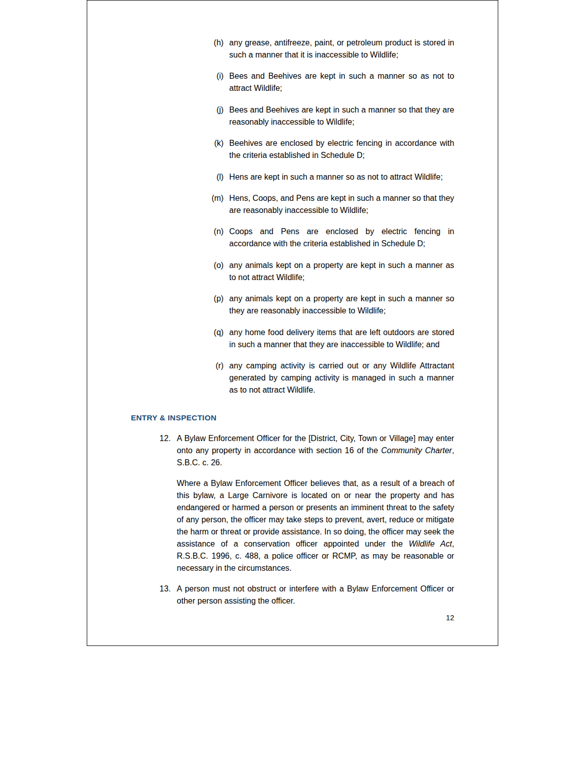(h) any grease, antifreeze, paint, or petroleum product is stored in such a manner that it is inaccessible to Wildlife;
(i) Bees and Beehives are kept in such a manner so as not to attract Wildlife;
(j) Bees and Beehives are kept in such a manner so that they are reasonably inaccessible to Wildlife;
(k) Beehives are enclosed by electric fencing in accordance with the criteria established in Schedule D;
(l) Hens are kept in such a manner so as not to attract Wildlife;
(m) Hens, Coops, and Pens are kept in such a manner so that they are reasonably inaccessible to Wildlife;
(n) Coops and Pens are enclosed by electric fencing in accordance with the criteria established in Schedule D;
(o) any animals kept on a property are kept in such a manner as to not attract Wildlife;
(p) any animals kept on a property are kept in such a manner so they are reasonably inaccessible to Wildlife;
(q) any home food delivery items that are left outdoors are stored in such a manner that they are inaccessible to Wildlife; and
(r) any camping activity is carried out or any Wildlife Attractant generated by camping activity is managed in such a manner as to not attract Wildlife.
ENTRY & INSPECTION
12. A Bylaw Enforcement Officer for the [District, City, Town or Village] may enter onto any property in accordance with section 16 of the Community Charter, S.B.C. c. 26.
Where a Bylaw Enforcement Officer believes that, as a result of a breach of this bylaw, a Large Carnivore is located on or near the property and has endangered or harmed a person or presents an imminent threat to the safety of any person, the officer may take steps to prevent, avert, reduce or mitigate the harm or threat or provide assistance. In so doing, the officer may seek the assistance of a conservation officer appointed under the Wildlife Act, R.S.B.C. 1996, c. 488, a police officer or RCMP, as may be reasonable or necessary in the circumstances.
13. A person must not obstruct or interfere with a Bylaw Enforcement Officer or other person assisting the officer.
12